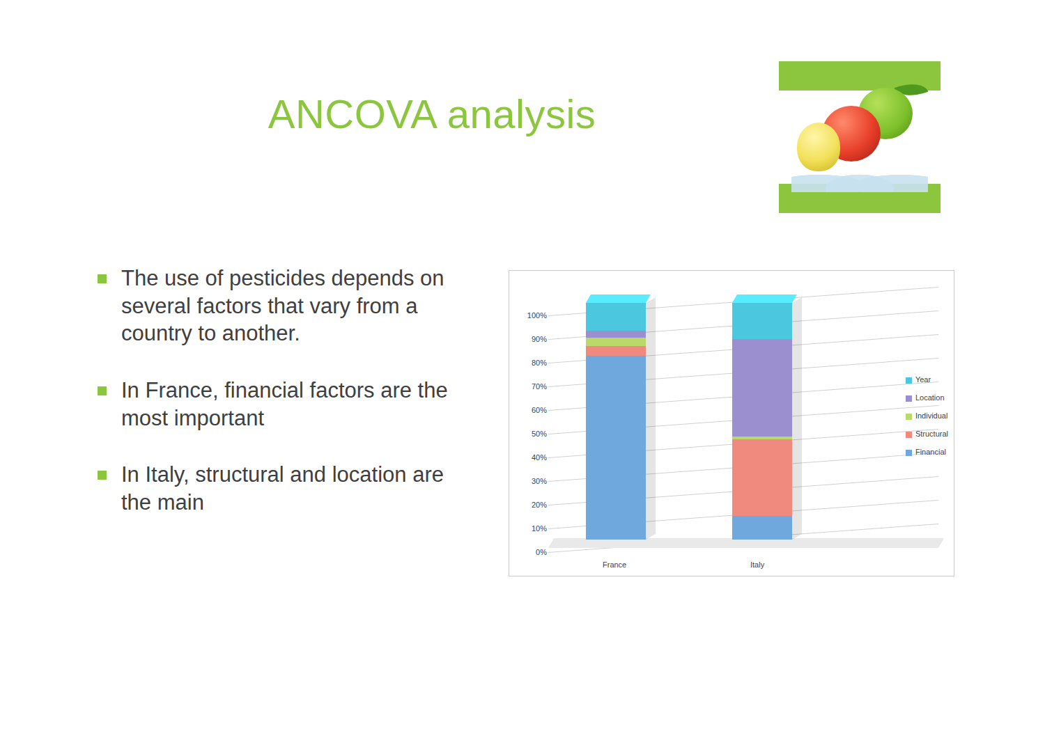ANCOVA analysis
The use of pesticides depends on several factors that vary from a country to another.
In France, financial factors are the most important
In Italy, structural and location are the main
100% 90% 80% 70% 60% 50% 40% 30% 20% 10% 0%
France Italy
Year
Location
Individual
Structural
Financial